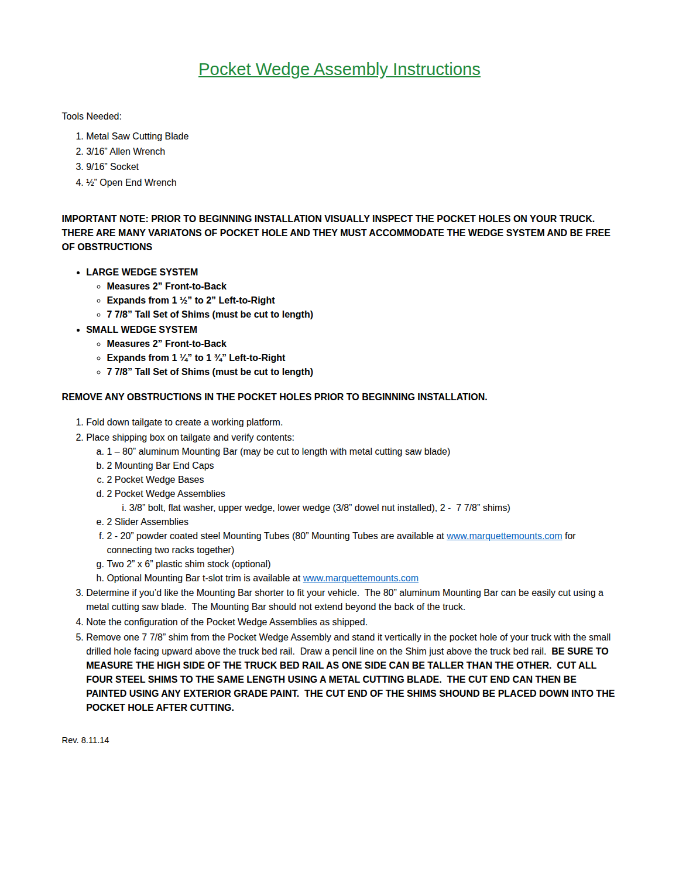Pocket Wedge Assembly Instructions
Tools Needed:
Metal Saw Cutting Blade
3/16” Allen Wrench
9/16” Socket
½” Open End Wrench
IMPORTANT NOTE: PRIOR TO BEGINNING INSTALLATION VISUALLY INSPECT THE POCKET HOLES ON YOUR TRUCK. THERE ARE MANY VARIATONS OF POCKET HOLE AND THEY MUST ACCOMMODATE THE WEDGE SYSTEM AND BE FREE OF OBSTRUCTIONS
LARGE WEDGE SYSTEM
Measures 2” Front-to-Back
Expands from 1 ½” to 2” Left-to-Right
7 7/8” Tall Set of Shims (must be cut to length)
SMALL WEDGE SYSTEM
Measures 2” Front-to-Back
Expands from 1 ¼” to 1 ¾” Left-to-Right
7 7/8” Tall Set of Shims (must be cut to length)
REMOVE ANY OBSTRUCTIONS IN THE POCKET HOLES PRIOR TO BEGINNING INSTALLATION.
Fold down tailgate to create a working platform.
Place shipping box on tailgate and verify contents:
1 – 80” aluminum Mounting Bar (may be cut to length with metal cutting saw blade)
2 Mounting Bar End Caps
2 Pocket Wedge Bases
2 Pocket Wedge Assemblies
3/8” bolt, flat washer, upper wedge, lower wedge (3/8” dowel nut installed), 2 - 7 7/8” shims)
2 Slider Assemblies
2 - 20” powder coated steel Mounting Tubes (80” Mounting Tubes are available at www.marquettemounts.com for connecting two racks together)
Two 2” x 6” plastic shim stock (optional)
Optional Mounting Bar t-slot trim is available at www.marquettemounts.com
Determine if you’d like the Mounting Bar shorter to fit your vehicle. The 80” aluminum Mounting Bar can be easily cut using a metal cutting saw blade. The Mounting Bar should not extend beyond the back of the truck.
Note the configuration of the Pocket Wedge Assemblies as shipped.
Remove one 7 7/8” shim from the Pocket Wedge Assembly and stand it vertically in the pocket hole of your truck with the small drilled hole facing upward above the truck bed rail. Draw a pencil line on the Shim just above the truck bed rail. BE SURE TO MEASURE THE HIGH SIDE OF THE TRUCK BED RAIL AS ONE SIDE CAN BE TALLER THAN THE OTHER. CUT ALL FOUR STEEL SHIMS TO THE SAME LENGTH USING A METAL CUTTING BLADE. THE CUT END CAN THEN BE PAINTED USING ANY EXTERIOR GRADE PAINT. THE CUT END OF THE SHIMS SHOUND BE PLACED DOWN INTO THE POCKET HOLE AFTER CUTTING.
Rev. 8.11.14